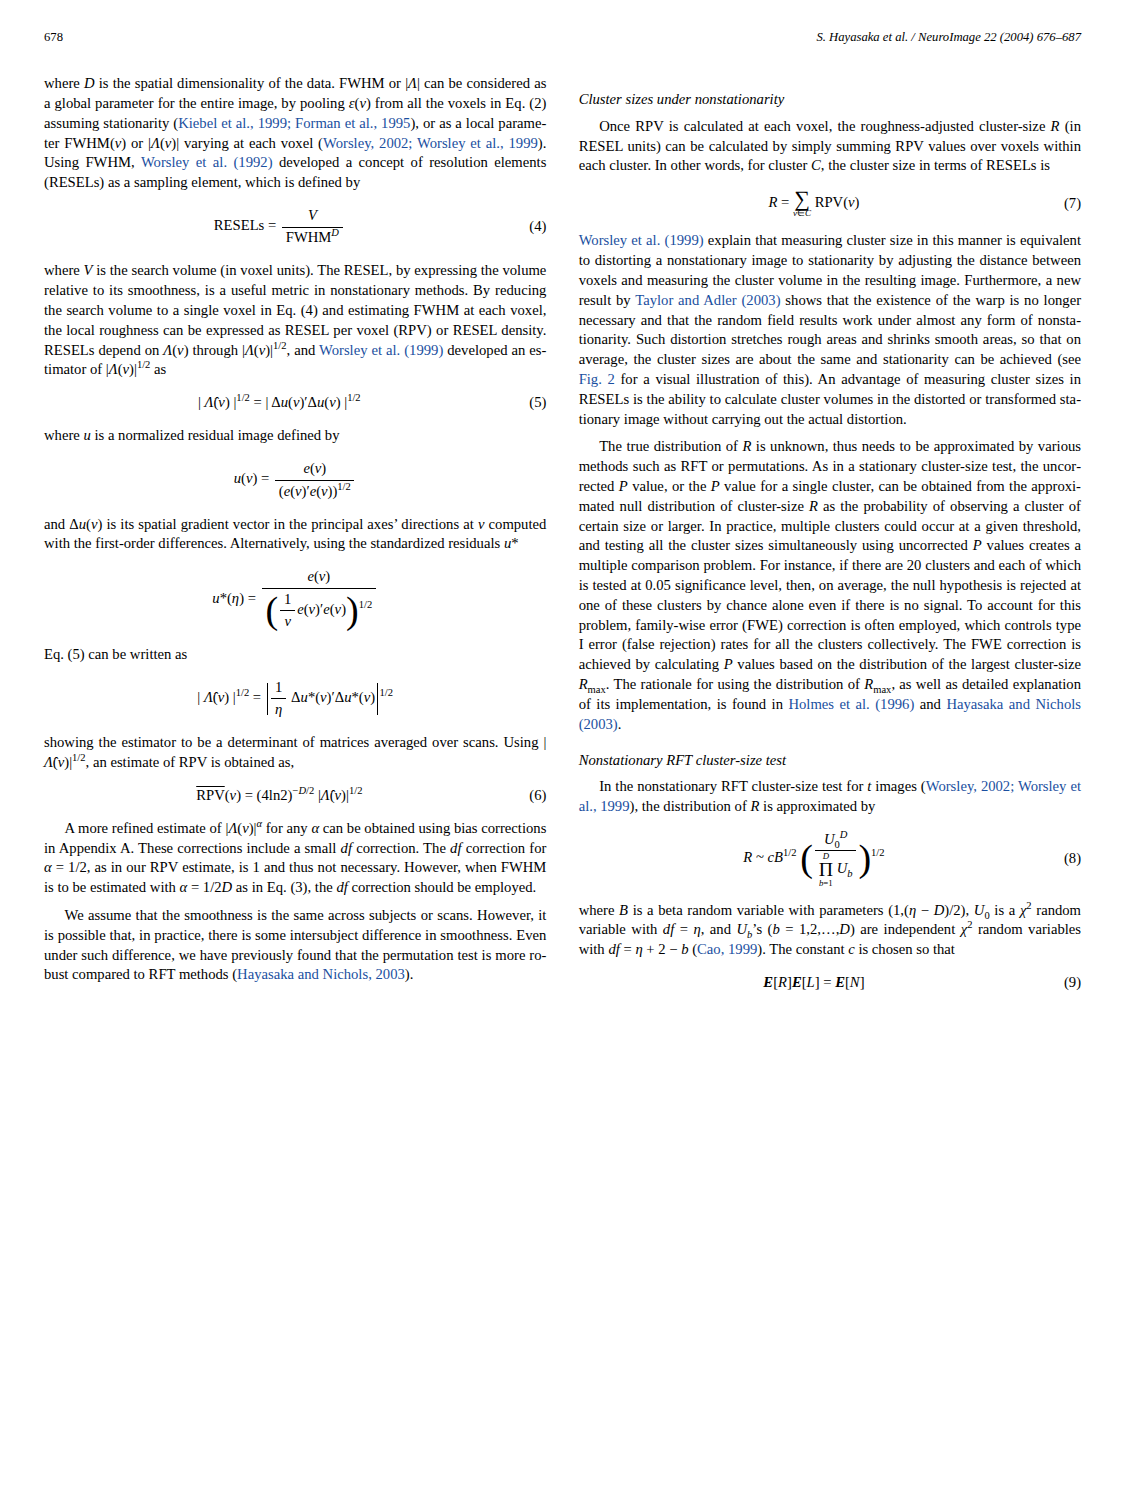678 S. Hayasaka et al. / NeuroImage 22 (2004) 676–687
where D is the spatial dimensionality of the data. FWHM or |Λ| can be considered as a global parameter for the entire image, by pooling ε(v) from all the voxels in Eq. (2) assuming stationarity (Kiebel et al., 1999; Forman et al., 1995), or as a local parameter FWHM(v) or |Λ(v)| varying at each voxel (Worsley, 2002; Worsley et al., 1999). Using FWHM, Worsley et al. (1992) developed a concept of resolution elements (RESELs) as a sampling element, which is defined by
RESELs = VFWHMD
(4)
where V is the search volume (in voxel units). The RESEL, by expressing the volume relative to its smoothness, is a useful metric in nonstationary methods. By reducing the search volume to a single voxel in Eq. (4) and estimating FWHM at each voxel, the local roughness can be expressed as RESEL per voxel (RPV) or RESEL density. RESELs depend on Λ(v) through |Λ(v)|1/2, and Worsley et al. (1999) developed an estimator of |Λ(v)|1/2 as
| Λ̂(v) |1/2 = | Δu(v)′Δu(v) |1/2
(5)
where u is a normalized residual image defined by
u(v) = e(v)(e(v)′e(v))1/2
and Δu(v) is its spatial gradient vector in the principal axes’ directions at v computed with the first-order differences. Alternatively, using the standardized residuals u*
u*(η) = e(v)(1 v e(v)′e(v))1/2
Eq. (5) can be written as
| Λ̂(v) |1/2 = 1 η Δu*(v)′Δu*(v)1/2
showing the estimator to be a determinant of matrices averaged over scans. Using |Λ̂(v)|1/2, an estimate of RPV is obtained as,
RPV(v) = (4ln2)−D/2 |Λ̂(v)|1/2
(6)
A more refined estimate of |Λ(v)|α for any α can be obtained using bias corrections in Appendix A. These corrections include a small df correction. The df correction for α = 1/2, as in our RPV estimate, is 1 and thus not necessary. However, when FWHM is to be estimated with α = 1/2D as in Eq. (3), the df correction should be employed.
We assume that the smoothness is the same across subjects or scans. However, it is possible that, in practice, there is some intersubject difference in smoothness. Even under such difference, we have previously found that the permutation test is more robust compared to RFT methods (Hayasaka and Nichols, 2003).
Cluster sizes under nonstationarity
Once RPV is calculated at each voxel, the roughness-adjusted cluster-size R (in RESEL units) can be calculated by simply summing RPV values over voxels within each cluster. In other words, for cluster C, the cluster size in terms of RESELs is
R = ∑v∈C RPV(v)
(7)
Worsley et al. (1999) explain that measuring cluster size in this manner is equivalent to distorting a nonstationary image to stationarity by adjusting the distance between voxels and measuring the cluster volume in the resulting image. Furthermore, a new result by Taylor and Adler (2003) shows that the existence of the warp is no longer necessary and that the random field results work under almost any form of nonstationarity. Such distortion stretches rough areas and shrinks smooth areas, so that on average, the cluster sizes are about the same and stationarity can be achieved (see Fig. 2 for a visual illustration of this). An advantage of measuring cluster sizes in RESELs is the ability to calculate cluster volumes in the distorted or transformed stationary image without carrying out the actual distortion.
The true distribution of R is unknown, thus needs to be approximated by various methods such as RFT or permutations. As in a stationary cluster-size test, the uncorrected P value, or the P value for a single cluster, can be obtained from the approximated null distribution of cluster-size R as the probability of observing a cluster of certain size or larger. In practice, multiple clusters could occur at a given threshold, and testing all the cluster sizes simultaneously using uncorrected P values creates a multiple comparison problem. For instance, if there are 20 clusters and each of which is tested at 0.05 significance level, then, on average, the null hypothesis is rejected at one of these clusters by chance alone even if there is no signal. To account for this problem, family-wise error (FWE) correction is often employed, which controls type I error (false rejection) rates for all the clusters collectively. The FWE correction is achieved by calculating P values based on the distribution of the largest cluster-size Rmax. The rationale for using the distribution of Rmax, as well as detailed explanation of its implementation, is found in Holmes et al. (1996) and Hayasaka and Nichols (2003).
Nonstationary RFT cluster-size test
In the nonstationary RFT cluster-size test for t images (Worsley, 2002; Worsley et al., 1999), the distribution of R is approximated by
R ~ cB1/2 (U0D DΠb=1 Ub)1/2
(8)
where B is a beta random variable with parameters (1,(η − D)/2), U0 is a χ2 random variable with df = η, and Ub’s (b = 1,2,…,D) are independent χ2 random variables with df = η + 2 − b (Cao, 1999). The constant c is chosen so that
E[R]E[L] = E[N]
(9)